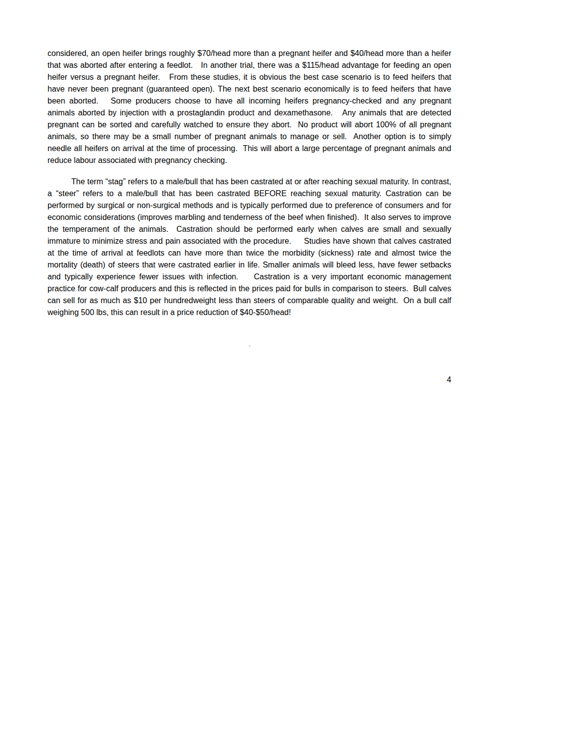considered, an open heifer brings roughly $70/head more than a pregnant heifer and $40/head more than a heifer that was aborted after entering a feedlot. In another trial, there was a $115/head advantage for feeding an open heifer versus a pregnant heifer. From these studies, it is obvious the best case scenario is to feed heifers that have never been pregnant (guaranteed open). The next best scenario economically is to feed heifers that have been aborted. Some producers choose to have all incoming heifers pregnancy-checked and any pregnant animals aborted by injection with a prostaglandin product and dexamethasone. Any animals that are detected pregnant can be sorted and carefully watched to ensure they abort. No product will abort 100% of all pregnant animals, so there may be a small number of pregnant animals to manage or sell. Another option is to simply needle all heifers on arrival at the time of processing. This will abort a large percentage of pregnant animals and reduce labour associated with pregnancy checking.
The term “stag” refers to a male/bull that has been castrated at or after reaching sexual maturity. In contrast, a “steer” refers to a male/bull that has been castrated BEFORE reaching sexual maturity. Castration can be performed by surgical or non-surgical methods and is typically performed due to preference of consumers and for economic considerations (improves marbling and tenderness of the beef when finished). It also serves to improve the temperament of the animals. Castration should be performed early when calves are small and sexually immature to minimize stress and pain associated with the procedure. Studies have shown that calves castrated at the time of arrival at feedlots can have more than twice the morbidity (sickness) rate and almost twice the mortality (death) of steers that were castrated earlier in life. Smaller animals will bleed less, have fewer setbacks and typically experience fewer issues with infection. Castration is a very important economic management practice for cow-calf producers and this is reflected in the prices paid for bulls in comparison to steers. Bull calves can sell for as much as $10 per hundredweight less than steers of comparable quality and weight. On a bull calf weighing 500 lbs, this can result in a price reduction of $40-$50/head!
4